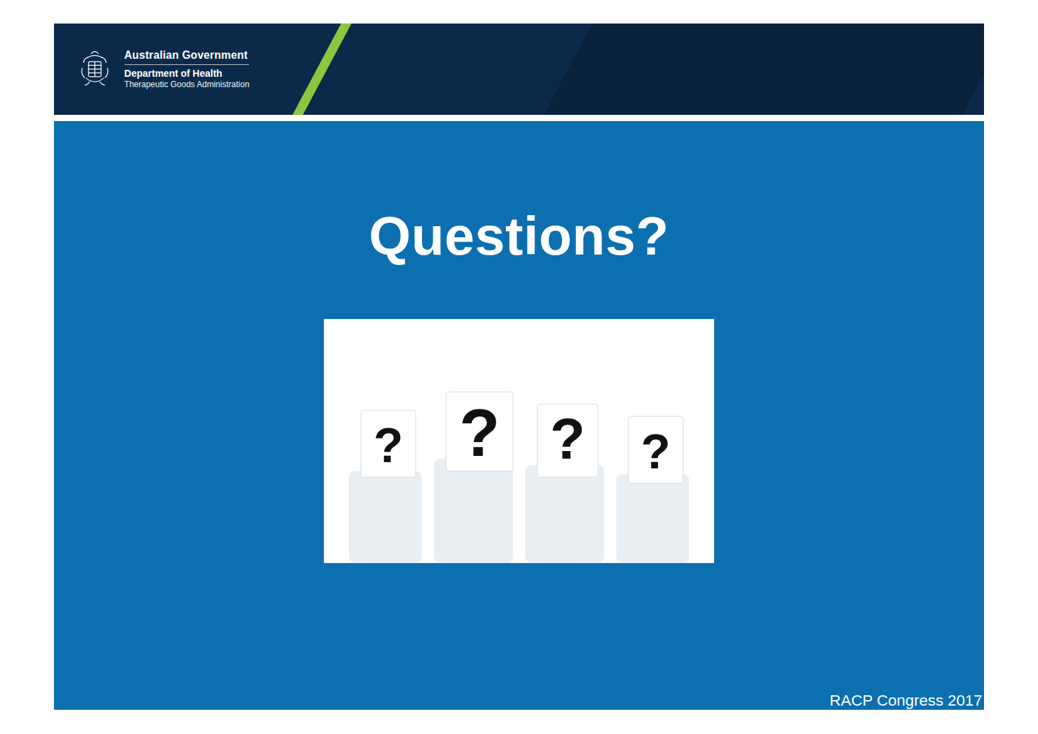Australian Government
Department of Health
Therapeutic Goods Administration
Questions?
RACP Congress 2017 25